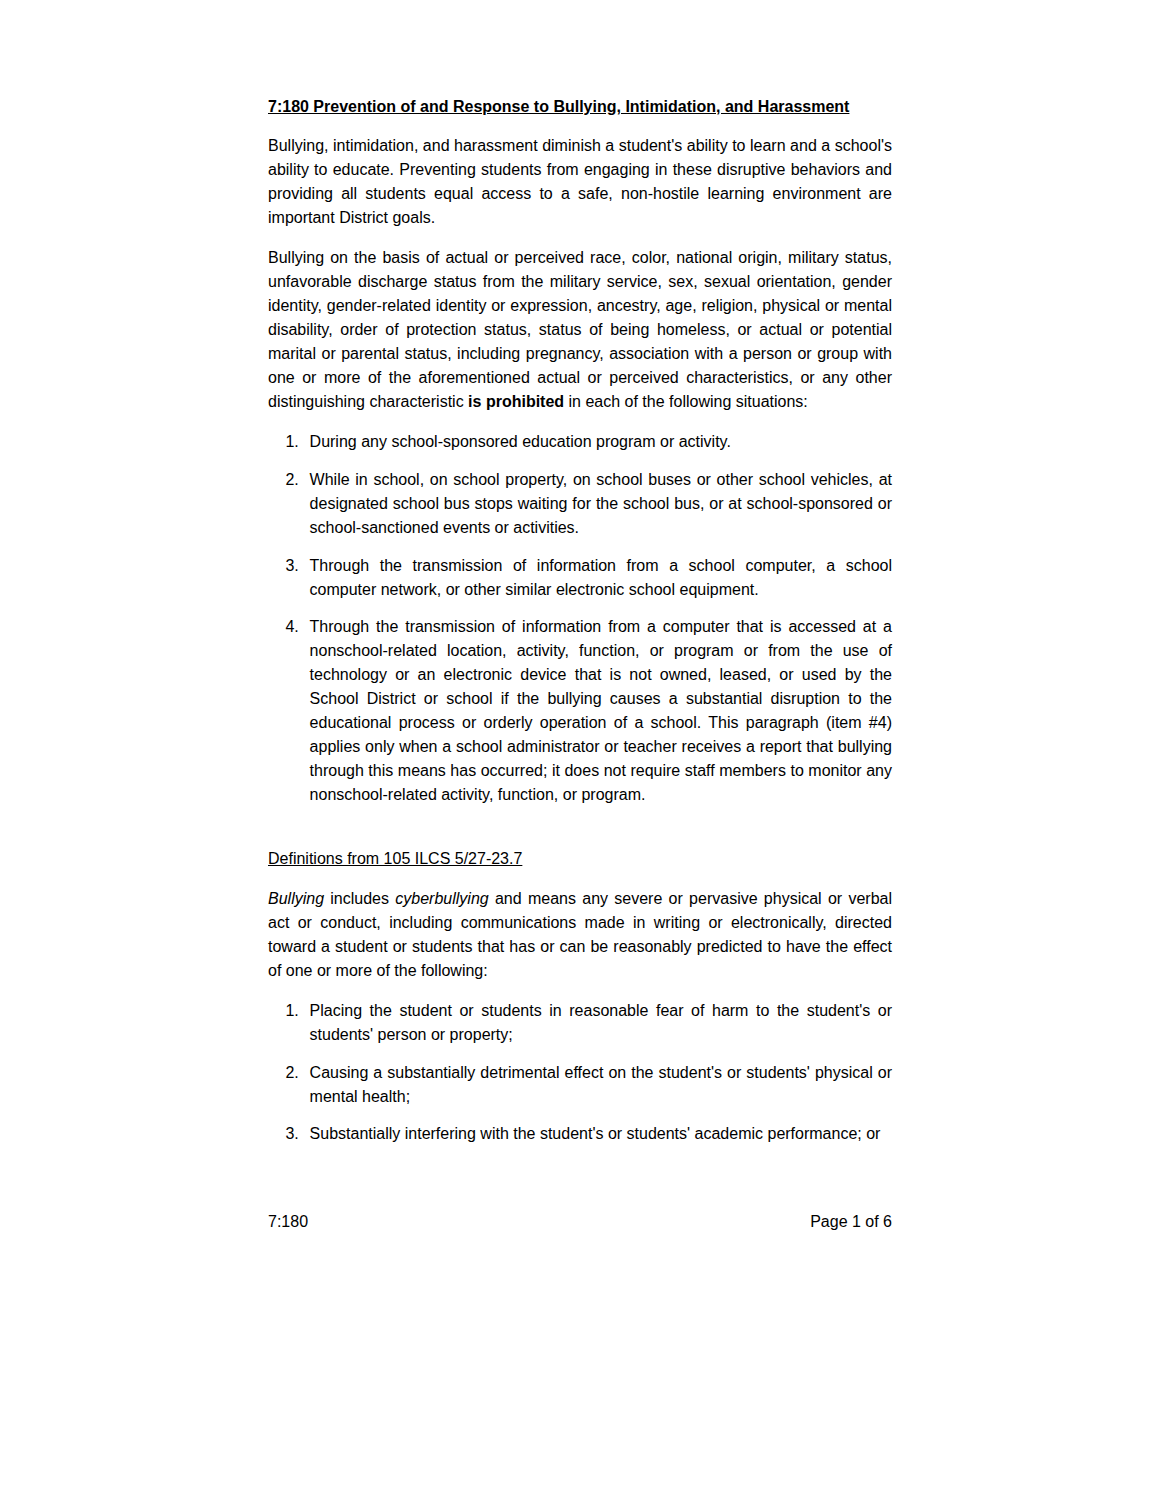7:180 Prevention of and Response to Bullying, Intimidation, and Harassment
Bullying, intimidation, and harassment diminish a student's ability to learn and a school's ability to educate. Preventing students from engaging in these disruptive behaviors and providing all students equal access to a safe, non-hostile learning environment are important District goals.
Bullying on the basis of actual or perceived race, color, national origin, military status, unfavorable discharge status from the military service, sex, sexual orientation, gender identity, gender-related identity or expression, ancestry, age, religion, physical or mental disability, order of protection status, status of being homeless, or actual or potential marital or parental status, including pregnancy, association with a person or group with one or more of the aforementioned actual or perceived characteristics, or any other distinguishing characteristic is prohibited in each of the following situations:
During any school-sponsored education program or activity.
While in school, on school property, on school buses or other school vehicles, at designated school bus stops waiting for the school bus, or at school-sponsored or school-sanctioned events or activities.
Through the transmission of information from a school computer, a school computer network, or other similar electronic school equipment.
Through the transmission of information from a computer that is accessed at a nonschool-related location, activity, function, or program or from the use of technology or an electronic device that is not owned, leased, or used by the School District or school if the bullying causes a substantial disruption to the educational process or orderly operation of a school. This paragraph (item #4) applies only when a school administrator or teacher receives a report that bullying through this means has occurred; it does not require staff members to monitor any nonschool-related activity, function, or program.
Definitions from 105 ILCS 5/27-23.7
Bullying includes cyberbullying and means any severe or pervasive physical or verbal act or conduct, including communications made in writing or electronically, directed toward a student or students that has or can be reasonably predicted to have the effect of one or more of the following:
Placing the student or students in reasonable fear of harm to the student's or students' person or property;
Causing a substantially detrimental effect on the student's or students' physical or mental health;
Substantially interfering with the student's or students' academic performance; or
7:180 Page 1 of 6